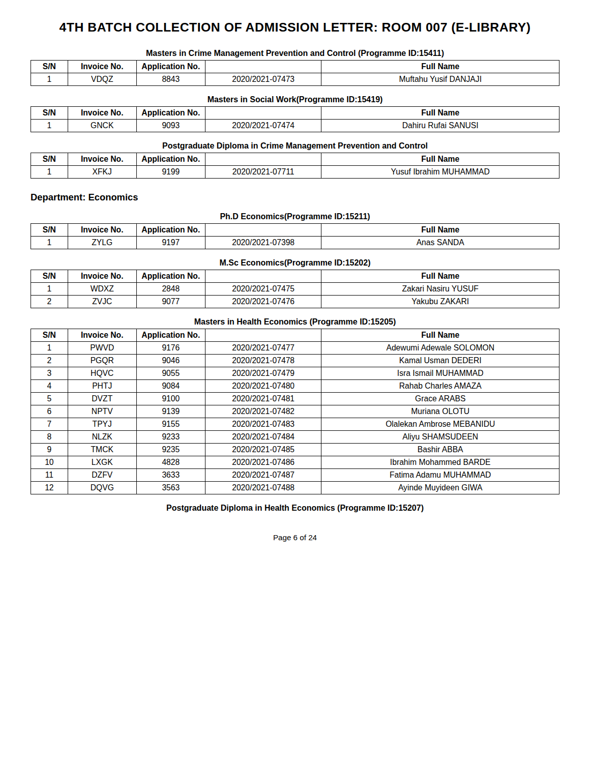4TH BATCH COLLECTION OF ADMISSION LETTER: ROOM 007 (E-LIBRARY)
Masters in Crime Management Prevention and Control (Programme ID:15411)
| S/N | Invoice No. | Application No. | | Full Name |
| --- | --- | --- | --- | --- |
| 1 | VDQZ | 8843 | 2020/2021-07473 | Muftahu Yusif DANJAJI |
Masters in Social Work(Programme ID:15419)
| S/N | Invoice No. | Application No. | | Full Name |
| --- | --- | --- | --- | --- |
| 1 | GNCK | 9093 | 2020/2021-07474 | Dahiru Rufai SANUSI |
Postgraduate Diploma in Crime Management Prevention and Control
| S/N | Invoice No. | Application No. | | Full Name |
| --- | --- | --- | --- | --- |
| 1 | XFKJ | 9199 | 2020/2021-07711 | Yusuf Ibrahim MUHAMMAD |
Department: Economics
Ph.D Economics(Programme ID:15211)
| S/N | Invoice No. | Application No. | | Full Name |
| --- | --- | --- | --- | --- |
| 1 | ZYLG | 9197 | 2020/2021-07398 | Anas SANDA |
M.Sc Economics(Programme ID:15202)
| S/N | Invoice No. | Application No. | | Full Name |
| --- | --- | --- | --- | --- |
| 1 | WDXZ | 2848 | 2020/2021-07475 | Zakari Nasiru YUSUF |
| 2 | ZVJC | 9077 | 2020/2021-07476 | Yakubu ZAKARI |
Masters in Health Economics (Programme ID:15205)
| S/N | Invoice No. | Application No. | | Full Name |
| --- | --- | --- | --- | --- |
| 1 | PWVD | 9176 | 2020/2021-07477 | Adewumi Adewale SOLOMON |
| 2 | PGQR | 9046 | 2020/2021-07478 | Kamal Usman DEDERI |
| 3 | HQVC | 9055 | 2020/2021-07479 | Isra Ismail MUHAMMAD |
| 4 | PHTJ | 9084 | 2020/2021-07480 | Rahab Charles AMAZA |
| 5 | DVZT | 9100 | 2020/2021-07481 | Grace ARABS |
| 6 | NPTV | 9139 | 2020/2021-07482 | Muriana OLOTU |
| 7 | TPYJ | 9155 | 2020/2021-07483 | Olalekan Ambrose MEBANIDU |
| 8 | NLZK | 9233 | 2020/2021-07484 | Aliyu SHAMSUDEEN |
| 9 | TMCK | 9235 | 2020/2021-07485 | Bashir ABBA |
| 10 | LXGK | 4828 | 2020/2021-07486 | Ibrahim Mohammed BARDE |
| 11 | DZFV | 3633 | 2020/2021-07487 | Fatima Adamu MUHAMMAD |
| 12 | DQVG | 3563 | 2020/2021-07488 | Ayinde Muyideen GIWA |
Postgraduate Diploma in Health Economics (Programme ID:15207)
Page 6 of 24